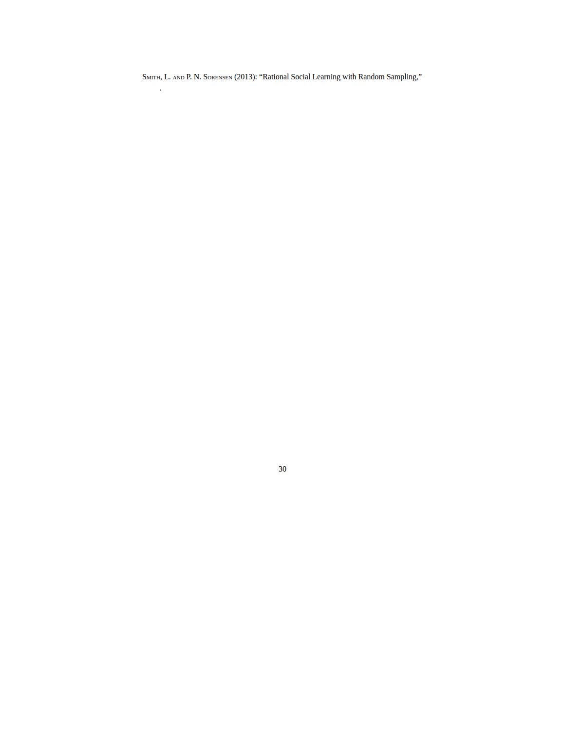Smith, L. and P. N. Sorensen (2013): “Rational Social Learning with Random Sampling,” .
30